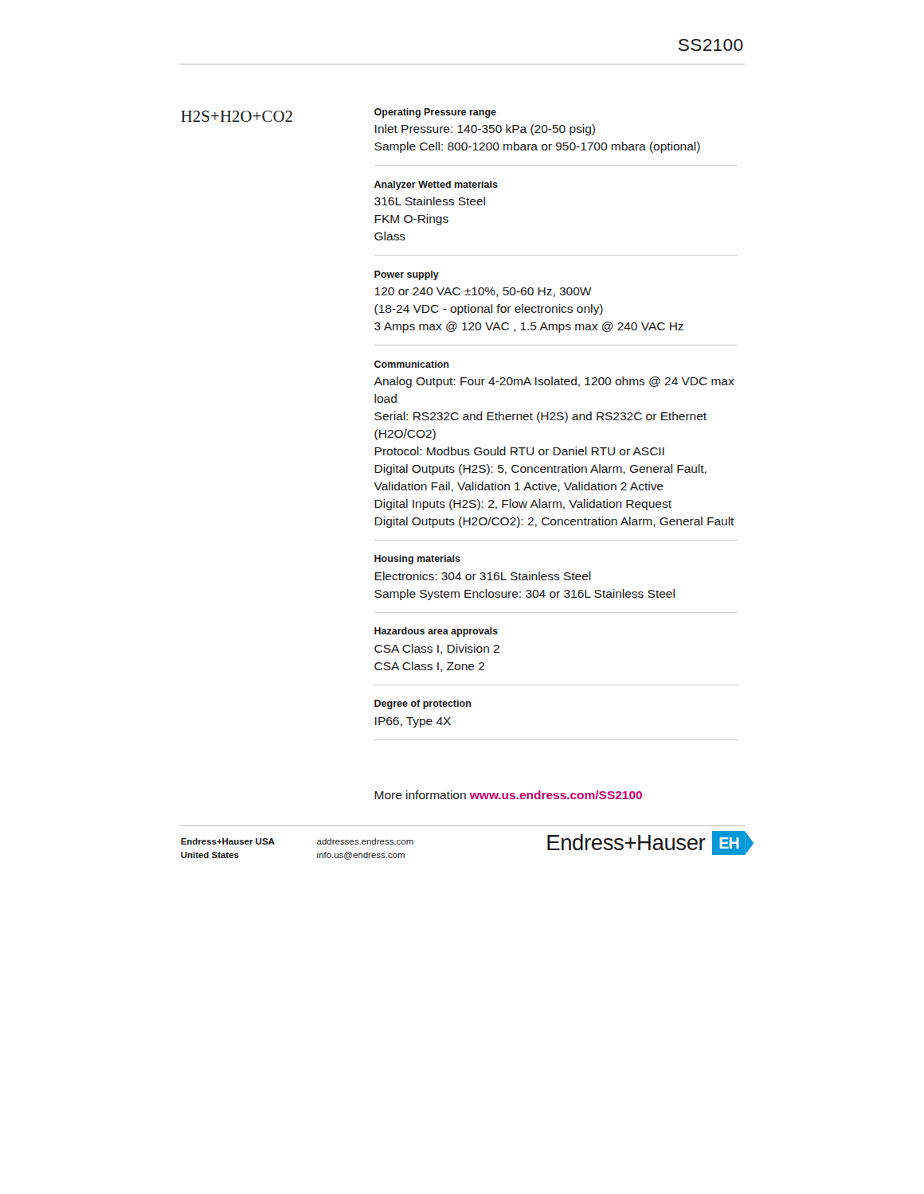SS2100
H2S+H2O+CO2
Operating Pressure range
Inlet Pressure: 140-350 kPa (20-50 psig)
Sample Cell: 800-1200 mbara or 950-1700 mbara (optional)
Analyzer Wetted materials
316L Stainless Steel
FKM O-Rings
Glass
Power supply
120 or 240 VAC ±10%, 50-60 Hz, 300W
(18-24 VDC - optional for electronics only)
3 Amps max @ 120 VAC , 1.5 Amps max @ 240 VAC Hz
Communication
Analog Output: Four 4-20mA Isolated, 1200 ohms @ 24 VDC max load
Serial: RS232C and Ethernet (H2S) and RS232C or Ethernet (H2O/CO2)
Protocol: Modbus Gould RTU or Daniel RTU or ASCII
Digital Outputs (H2S): 5, Concentration Alarm, General Fault, Validation Fail, Validation 1 Active, Validation 2 Active
Digital Inputs (H2S): 2, Flow Alarm, Validation Request
Digital Outputs (H2O/CO2): 2, Concentration Alarm, General Fault
Housing materials
Electronics: 304 or 316L Stainless Steel
Sample System Enclosure: 304 or 316L Stainless Steel
Hazardous area approvals
CSA Class I, Division 2
CSA Class I, Zone 2
Degree of protection
IP66, Type 4X
More information www.us.endress.com/SS2100
Endress+Hauser USA
United States
addresses.endress.com
info.us@endress.com
Endress+Hauser EH